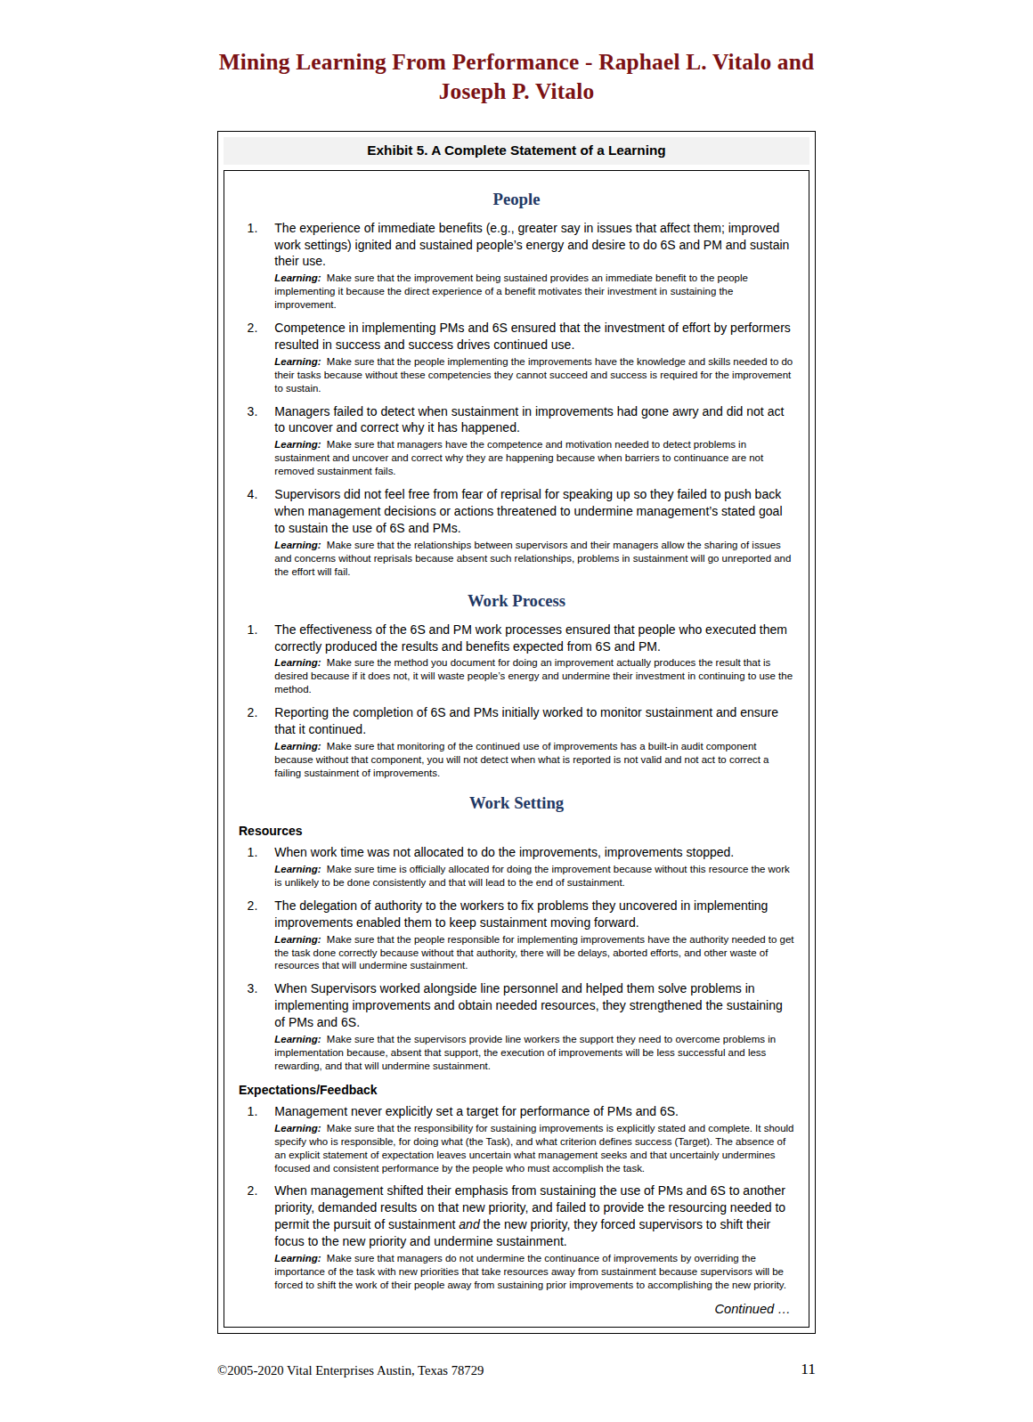Mining Learning From Performance - Raphael L. Vitalo and Joseph P. Vitalo
Exhibit 5. A Complete Statement of a Learning
People
The experience of immediate benefits (e.g., greater say in issues that affect them; improved work settings) ignited and sustained people’s energy and desire to do 6S and PM and sustain their use.
Learning: Make sure that the improvement being sustained provides an immediate benefit to the people implementing it because the direct experience of a benefit motivates their investment in sustaining the improvement.
Competence in implementing PMs and 6S ensured that the investment of effort by performers resulted in success and success drives continued use.
Learning: Make sure that the people implementing the improvements have the knowledge and skills needed to do their tasks because without these competencies they cannot succeed and success is required for the improvement to sustain.
Managers failed to detect when sustainment in improvements had gone awry and did not act to uncover and correct why it has happened.
Learning: Make sure that managers have the competence and motivation needed to detect problems in sustainment and uncover and correct why they are happening because when barriers to continuance are not removed sustainment fails.
Supervisors did not feel free from fear of reprisal for speaking up so they failed to push back when management decisions or actions threatened to undermine management’s stated goal to sustain the use of 6S and PMs.
Learning: Make sure that the relationships between supervisors and their managers allow the sharing of issues and concerns without reprisals because absent such relationships, problems in sustainment will go unreported and the effort will fail.
Work Process
The effectiveness of the 6S and PM work processes ensured that people who executed them correctly produced the results and benefits expected from 6S and PM.
Learning: Make sure the method you document for doing an improvement actually produces the result that is desired because if it does not, it will waste people’s energy and undermine their investment in continuing to use the method.
Reporting the completion of 6S and PMs initially worked to monitor sustainment and ensure that it continued.
Learning: Make sure that monitoring of the continued use of improvements has a built-in audit component because without that component, you will not detect when what is reported is not valid and not act to correct a failing sustainment of improvements.
Work Setting
Resources
When work time was not allocated to do the improvements, improvements stopped.
Learning: Make sure time is officially allocated for doing the improvement because without this resource the work is unlikely to be done consistently and that will lead to the end of sustainment.
The delegation of authority to the workers to fix problems they uncovered in implementing improvements enabled them to keep sustainment moving forward.
Learning: Make sure that the people responsible for implementing improvements have the authority needed to get the task done correctly because without that authority, there will be delays, aborted efforts, and other waste of resources that will undermine sustainment.
When Supervisors worked alongside line personnel and helped them solve problems in implementing improvements and obtain needed resources, they strengthened the sustaining of PMs and 6S.
Learning: Make sure that the supervisors provide line workers the support they need to overcome problems in implementation because, absent that support, the execution of improvements will be less successful and less rewarding, and that will undermine sustainment.
Expectations/Feedback
Management never explicitly set a target for performance of PMs and 6S.
Learning: Make sure that the responsibility for sustaining improvements is explicitly stated and complete. It should specify who is responsible, for doing what (the Task), and what criterion defines success (Target). The absence of an explicit statement of expectation leaves uncertain what management seeks and that uncertainly undermines focused and consistent performance by the people who must accomplish the task.
When management shifted their emphasis from sustaining the use of PMs and 6S to another priority, demanded results on that new priority, and failed to provide the resourcing needed to permit the pursuit of sustainment and the new priority, they forced supervisors to shift their focus to the new priority and undermine sustainment.
Learning: Make sure that managers do not undermine the continuance of improvements by overriding the importance of the task with new priorities that take resources away from sustainment because supervisors will be forced to shift the work of their people away from sustaining prior improvements to accomplishing the new priority.
Continued …
©2005-2020 Vital Enterprises Austin, Texas 78729
11